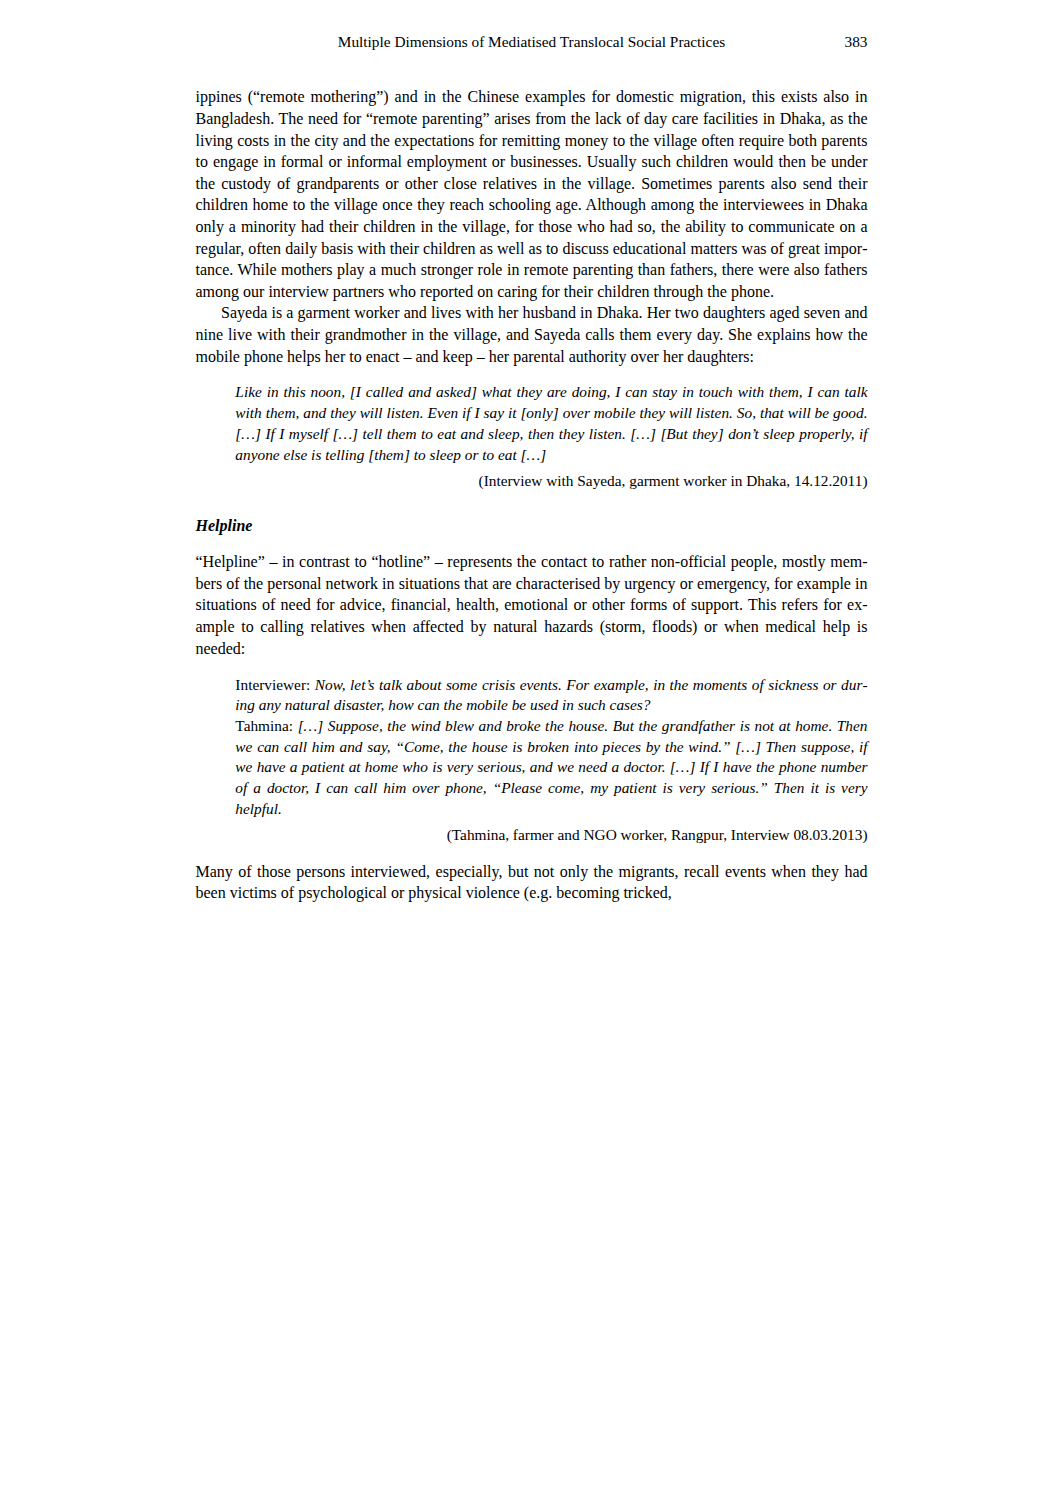Multiple Dimensions of Mediatised Translocal Social Practices 383
ippines (“remote mothering”) and in the Chinese examples for domestic migration, this exists also in Bangladesh. The need for “remote parenting” arises from the lack of day care facilities in Dhaka, as the living costs in the city and the expectations for remitting money to the village often require both parents to engage in formal or informal employment or businesses. Usually such children would then be under the custody of grandparents or other close relatives in the village. Sometimes parents also send their children home to the village once they reach schooling age. Although among the interviewees in Dhaka only a minority had their children in the village, for those who had so, the ability to communicate on a regular, often daily basis with their children as well as to discuss educational matters was of great importance. While mothers play a much stronger role in remote parenting than fathers, there were also fathers among our interview partners who reported on caring for their children through the phone.
Sayeda is a garment worker and lives with her husband in Dhaka. Her two daughters aged seven and nine live with their grandmother in the village, and Sayeda calls them every day. She explains how the mobile phone helps her to enact – and keep – her parental authority over her daughters:
Like in this noon, [I called and asked] what they are doing, I can stay in touch with them, I can talk with them, and they will listen. Even if I say it [only] over mobile they will listen. So, that will be good. […] If I myself […] tell them to eat and sleep, then they listen. […] [But they] don’t sleep properly, if anyone else is telling [them] to sleep or to eat […]
(Interview with Sayeda, garment worker in Dhaka, 14.12.2011)
Helpline
“Helpline” – in contrast to “hotline” – represents the contact to rather non-official people, mostly members of the personal network in situations that are characterised by urgency or emergency, for example in situations of need for advice, financial, health, emotional or other forms of support. This refers for example to calling relatives when affected by natural hazards (storm, floods) or when medical help is needed:
Interviewer: Now, let’s talk about some crisis events. For example, in the moments of sickness or during any natural disaster, how can the mobile be used in such cases?
Tahmina: […] Suppose, the wind blew and broke the house. But the grandfather is not at home. Then we can call him and say, “Come, the house is broken into pieces by the wind.” […] Then suppose, if we have a patient at home who is very serious, and we need a doctor. […] If I have the phone number of a doctor, I can call him over phone, “Please come, my patient is very serious.” Then it is very helpful.
(Tahmina, farmer and NGO worker, Rangpur, Interview 08.03.2013)
Many of those persons interviewed, especially, but not only the migrants, recall events when they had been victims of psychological or physical violence (e.g. becoming tricked,